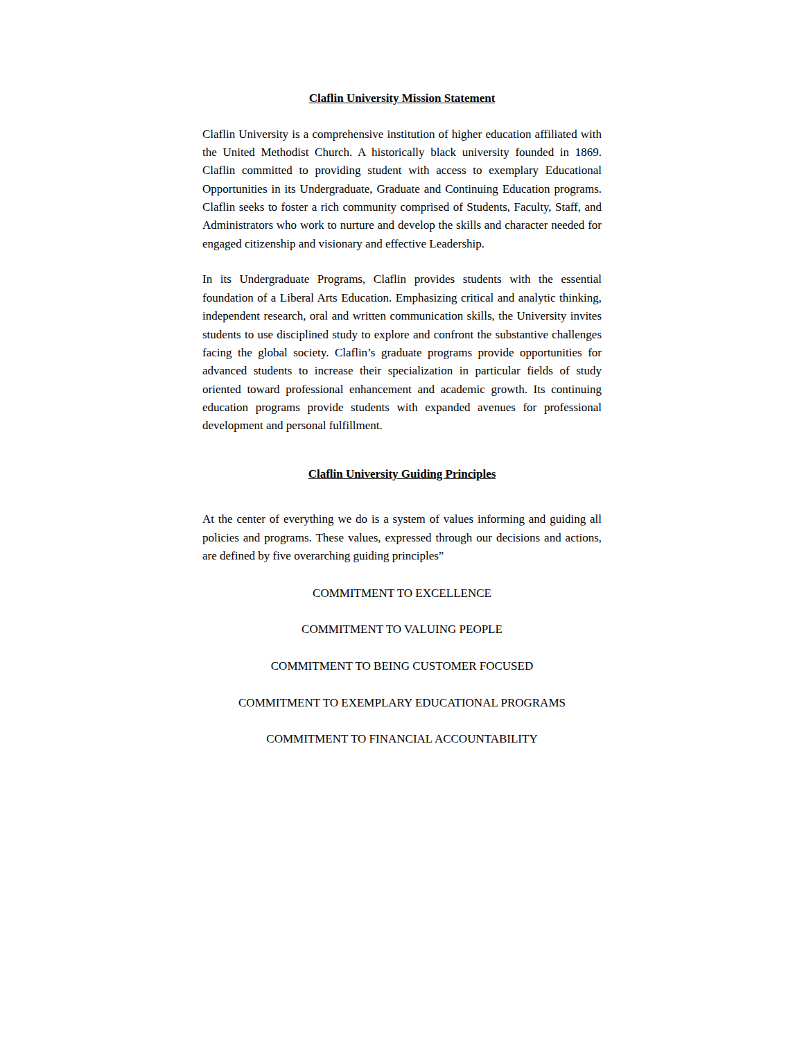Claflin University Mission Statement
Claflin University is a comprehensive institution of higher education affiliated with the United Methodist Church. A historically black university founded in 1869. Claflin committed to providing student with access to exemplary Educational Opportunities in its Undergraduate, Graduate and Continuing Education programs. Claflin seeks to foster a rich community comprised of Students, Faculty, Staff, and Administrators who work to nurture and develop the skills and character needed for engaged citizenship and visionary and effective Leadership.
In its Undergraduate Programs, Claflin provides students with the essential foundation of a Liberal Arts Education. Emphasizing critical and analytic thinking, independent research, oral and written communication skills, the University invites students to use disciplined study to explore and confront the substantive challenges facing the global society. Claflin’s graduate programs provide opportunities for advanced students to increase their specialization in particular fields of study oriented toward professional enhancement and academic growth. Its continuing education programs provide students with expanded avenues for professional development and personal fulfillment.
Claflin University Guiding Principles
At the center of everything we do is a system of values informing and guiding all policies and programs. These values, expressed through our decisions and actions, are defined by five overarching guiding principles”
Commitment to Excellence
Commitment to Valuing People
Commitment to Being Customer Focused
Commitment to Exemplary Educational Programs
Commitment to Financial Accountability